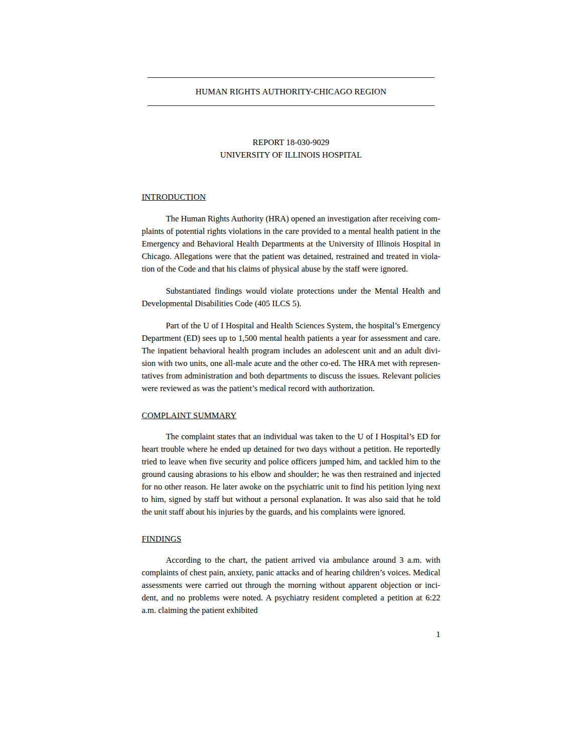HUMAN RIGHTS AUTHORITY-CHICAGO REGION
REPORT 18-030-9029
UNIVERSITY OF ILLINOIS HOSPITAL
INTRODUCTION
The Human Rights Authority (HRA) opened an investigation after receiving complaints of potential rights violations in the care provided to a mental health patient in the Emergency and Behavioral Health Departments at the University of Illinois Hospital in Chicago. Allegations were that the patient was detained, restrained and treated in violation of the Code and that his claims of physical abuse by the staff were ignored.
Substantiated findings would violate protections under the Mental Health and Developmental Disabilities Code (405 ILCS 5).
Part of the U of I Hospital and Health Sciences System, the hospital’s Emergency Department (ED) sees up to 1,500 mental health patients a year for assessment and care. The inpatient behavioral health program includes an adolescent unit and an adult division with two units, one all-male acute and the other co-ed. The HRA met with representatives from administration and both departments to discuss the issues. Relevant policies were reviewed as was the patient’s medical record with authorization.
COMPLAINT SUMMARY
The complaint states that an individual was taken to the U of I Hospital’s ED for heart trouble where he ended up detained for two days without a petition. He reportedly tried to leave when five security and police officers jumped him, and tackled him to the ground causing abrasions to his elbow and shoulder; he was then restrained and injected for no other reason. He later awoke on the psychiatric unit to find his petition lying next to him, signed by staff but without a personal explanation. It was also said that he told the unit staff about his injuries by the guards, and his complaints were ignored.
FINDINGS
According to the chart, the patient arrived via ambulance around 3 a.m. with complaints of chest pain, anxiety, panic attacks and of hearing children’s voices. Medical assessments were carried out through the morning without apparent objection or incident, and no problems were noted. A psychiatry resident completed a petition at 6:22 a.m. claiming the patient exhibited
1